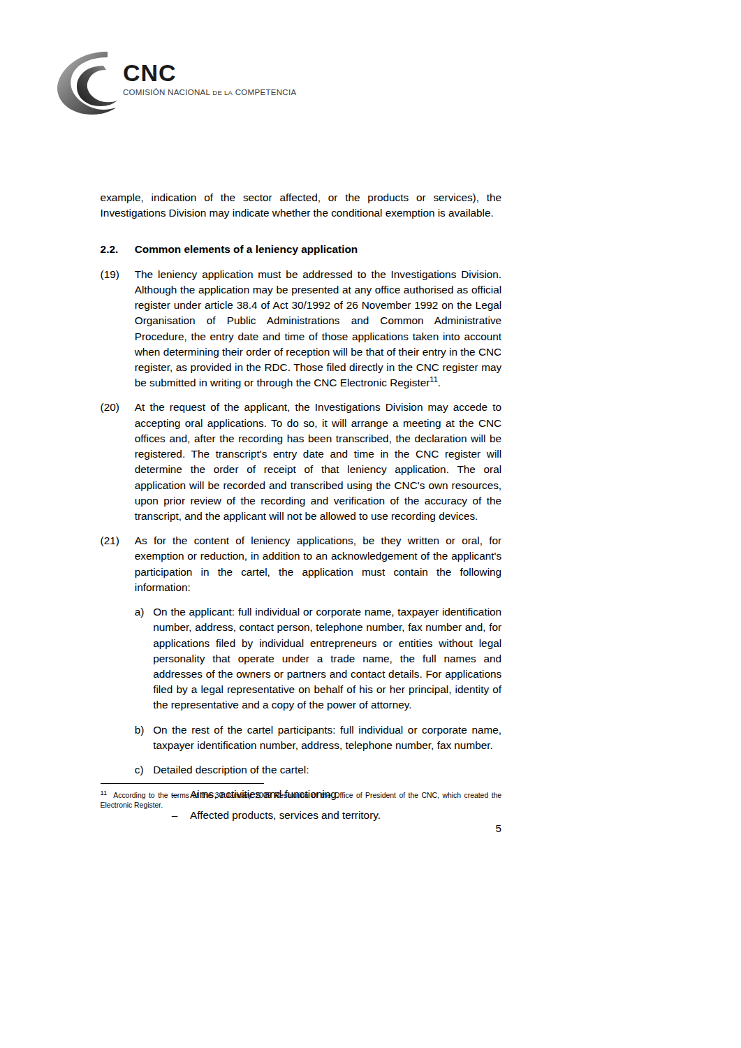CNC COMISIÓN NACIONAL DE LA COMPETENCIA
example, indication of the sector affected, or the products or services), the Investigations Division may indicate whether the conditional exemption is available.
2.2. Common elements of a leniency application
(19) The leniency application must be addressed to the Investigations Division. Although the application may be presented at any office authorised as official register under article 38.4 of Act 30/1992 of 26 November 1992 on the Legal Organisation of Public Administrations and Common Administrative Procedure, the entry date and time of those applications taken into account when determining their order of reception will be that of their entry in the CNC register, as provided in the RDC. Those filed directly in the CNC register may be submitted in writing or through the CNC Electronic Register11.
(20) At the request of the applicant, the Investigations Division may accede to accepting oral applications. To do so, it will arrange a meeting at the CNC offices and, after the recording has been transcribed, the declaration will be registered. The transcript's entry date and time in the CNC register will determine the order of receipt of that leniency application. The oral application will be recorded and transcribed using the CNC's own resources, upon prior review of the recording and verification of the accuracy of the transcript, and the applicant will not be allowed to use recording devices.
(21) As for the content of leniency applications, be they written or oral, for exemption or reduction, in addition to an acknowledgement of the applicant's participation in the cartel, the application must contain the following information:
a) On the applicant: full individual or corporate name, taxpayer identification number, address, contact person, telephone number, fax number and, for applications filed by individual entrepreneurs or entities without legal personality that operate under a trade name, the full names and addresses of the owners or partners and contact details. For applications filed by a legal representative on behalf of his or her principal, identity of the representative and a copy of the power of attorney.
b) On the rest of the cartel participants: full individual or corporate name, taxpayer identification number, address, telephone number, fax number.
c) Detailed description of the cartel:
– Aims, activities and functioning.
– Affected products, services and territory.
11 According to the terms of the 30 January 2009 Resolution of the Office of President of the CNC, which created the Electronic Register.
5